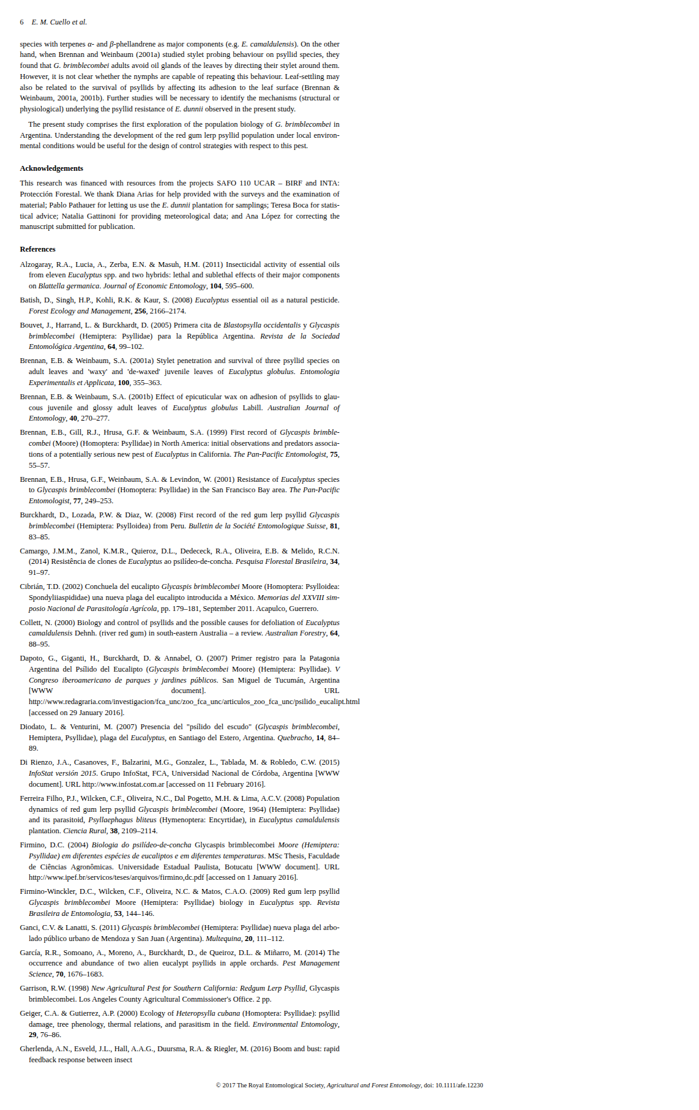6 E. M. Cuello et al.
species with terpenes α- and β-phellandrene as major components (e.g. E. camaldulensis). On the other hand, when Brennan and Weinbaum (2001a) studied stylet probing behaviour on psyllid species, they found that G. brimblecombei adults avoid oil glands of the leaves by directing their stylet around them. However, it is not clear whether the nymphs are capable of repeating this behaviour. Leaf-settling may also be related to the survival of psyllids by affecting its adhesion to the leaf surface (Brennan & Weinbaum, 2001a, 2001b). Further studies will be necessary to identify the mechanisms (structural or physiological) underlying the psyllid resistance of E. dunnii observed in the present study.
The present study comprises the first exploration of the population biology of G. brimblecombei in Argentina. Understanding the development of the red gum lerp psyllid population under local environmental conditions would be useful for the design of control strategies with respect to this pest.
Acknowledgements
This research was financed with resources from the projects SAFO 110 UCAR – BIRF and INTA: Protección Forestal. We thank Diana Arias for help provided with the surveys and the examination of material; Pablo Pathauer for letting us use the E. dunnii plantation for samplings; Teresa Boca for statistical advice; Natalia Gattinoni for providing meteorological data; and Ana López for correcting the manuscript submitted for publication.
References
Alzogaray, R.A., Lucia, A., Zerba, E.N. & Masuh, H.M. (2011) Insecticidal activity of essential oils from eleven Eucalyptus spp. and two hybrids: lethal and sublethal effects of their major components on Blattella germanica. Journal of Economic Entomology, 104, 595–600.
Batish, D., Singh, H.P., Kohli, R.K. & Kaur, S. (2008) Eucalyptus essential oil as a natural pesticide. Forest Ecology and Management, 256, 2166–2174.
Bouvet, J., Harrand, L. & Burckhardt, D. (2005) Primera cita de Blastopsylla occidentalis y Glycaspis brimblecombei (Hemiptera: Psyllidae) para la República Argentina. Revista de la Sociedad Entomológica Argentina, 64, 99–102.
Brennan, E.B. & Weinbaum, S.A. (2001a) Stylet penetration and survival of three psyllid species on adult leaves and 'waxy' and 'de-waxed' juvenile leaves of Eucalyptus globulus. Entomologia Experimentalis et Applicata, 100, 355–363.
Brennan, E.B. & Weinbaum, S.A. (2001b) Effect of epicuticular wax on adhesion of psyllids to glaucous juvenile and glossy adult leaves of Eucalyptus globulus Labill. Australian Journal of Entomology, 40, 270–277.
Brennan, E.B., Gill, R.J., Hrusa, G.F. & Weinbaum, S.A. (1999) First record of Glycaspis brimblecombei (Moore) (Homoptera: Psyllidae) in North America: initial observations and predators associations of a potentially serious new pest of Eucalyptus in California. The Pan-Pacific Entomologist, 75, 55–57.
Brennan, E.B., Hrusa, G.F., Weinbaum, S.A. & Levindon, W. (2001) Resistance of Eucalyptus species to Glycaspis brimblecombei (Homoptera: Psyllidae) in the San Francisco Bay area. The Pan-Pacific Entomologist, 77, 249–253.
Burckhardt, D., Lozada, P.W. & Diaz, W. (2008) First record of the red gum lerp psyllid Glycaspis brimblecombei (Hemiptera: Psylloidea) from Peru. Bulletin de la Société Entomologique Suisse, 81, 83–85.
Camargo, J.M.M., Zanol, K.M.R., Quieroz, D.L., Dedececk, R.A., Oliveira, E.B. & Melido, R.C.N. (2014) Resistência de clones de Eucalyptus ao psilídeo-de-concha. Pesquisa Florestal Brasileira, 34, 91–97.
Cibrián, T.D. (2002) Conchuela del eucalipto Glycaspis brimblecombei Moore (Homoptera: Psylloidea: Spondyliiaspididae) una nueva plaga del eucalipto introducida a México. Memorias del XXVIII simposio Nacional de Parasitología Agrícola, pp. 179–181, September 2011. Acapulco, Guerrero.
Collett, N. (2000) Biology and control of psyllids and the possible causes for defoliation of Eucalyptus camaldulensis Dehnh. (river red gum) in south-eastern Australia – a review. Australian Forestry, 64, 88–95.
Dapoto, G., Giganti, H., Burckhardt, D. & Annabel, O. (2007) Primer registro para la Patagonia Argentina del Psílido del Eucalipto (Glycaspis brimblecombei Moore) (Hemiptera: Psyllidae). V Congreso iberoamericano de parques y jardines públicos. San Miguel de Tucumán, Argentina [WWW document]. URL http://www.redagraria.com/investigacion/fca_unc/zoo_fca_unc/articulos_zoo_fca_unc/psilido_eucalipt.html [accessed on 29 January 2016].
Diodato, L. & Venturini, M. (2007) Presencia del "psílido del escudo" (Glycaspis brimblecombei, Hemiptera, Psyllidae), plaga del Eucalyptus, en Santiago del Estero, Argentina. Quebracho, 14, 84–89.
Di Rienzo, J.A., Casanoves, F., Balzarini, M.G., Gonzalez, L., Tablada, M. & Robledo, C.W. (2015) InfoStat versión 2015. Grupo InfoStat, FCA, Universidad Nacional de Córdoba, Argentina [WWW document]. URL http://www.infostat.com.ar [accessed on 11 February 2016].
Ferreira Filho, P.J., Wilcken, C.F., Oliveira, N.C., Dal Pogetto, M.H. & Lima, A.C.V. (2008) Population dynamics of red gum lerp psyllid Glycaspis brimblecombei (Moore, 1964) (Hemiptera: Psyllidae) and its parasitoid, Psyllaephagus bliteus (Hymenoptera: Encyrtidae), in Eucalyptus camaldulensis plantation. Ciencia Rural, 38, 2109–2114.
Firmino, D.C. (2004) Biologia do psilídeo-de-concha Glycaspis brimblecombei Moore (Hemiptera: Psyllidae) em diferentes espécies de eucaliptos e em diferentes temperaturas. MSc Thesis, Faculdade de Ciências Agronômicas. Universidade Estadual Paulista, Botucatu [WWW document]. URL http://www.ipef.br/servicos/teses/arquivos/firmino,dc.pdf [accessed on 1 January 2016].
Firmino-Winckler, D.C., Wilcken, C.F., Oliveira, N.C. & Matos, C.A.O. (2009) Red gum lerp psyllid Glycaspis brimblecombei Moore (Hemiptera: Psyllidae) biology in Eucalyptus spp. Revista Brasileira de Entomologia, 53, 144–146.
Ganci, C.V. & Lanatti, S. (2011) Glycaspis brimblecombei (Hemiptera: Psyllidae) nueva plaga del arbolado público urbano de Mendoza y San Juan (Argentina). Multequina, 20, 111–112.
García, R.R., Somoano, A., Moreno, A., Burckhardt, D., de Queiroz, D.L. & Miñarro, M. (2014) The occurrence and abundance of two alien eucalypt psyllids in apple orchards. Pest Management Science, 70, 1676–1683.
Garrison, R.W. (1998) New Agricultural Pest for Southern California: Redgum Lerp Psyllid, Glycaspis brimblecombei. Los Angeles County Agricultural Commissioner's Office. 2 pp.
Geiger, C.A. & Gutierrez, A.P. (2000) Ecology of Heteropsylla cubana (Homoptera: Psyllidae): psyllid damage, tree phenology, thermal relations, and parasitism in the field. Environmental Entomology, 29, 76–86.
Gherlenda, A.N., Esveld, J.L., Hall, A.A.G., Duursma, R.A. & Riegler, M. (2016) Boom and bust: rapid feedback response between insect
© 2017 The Royal Entomological Society, Agricultural and Forest Entomology, doi: 10.1111/afe.12230